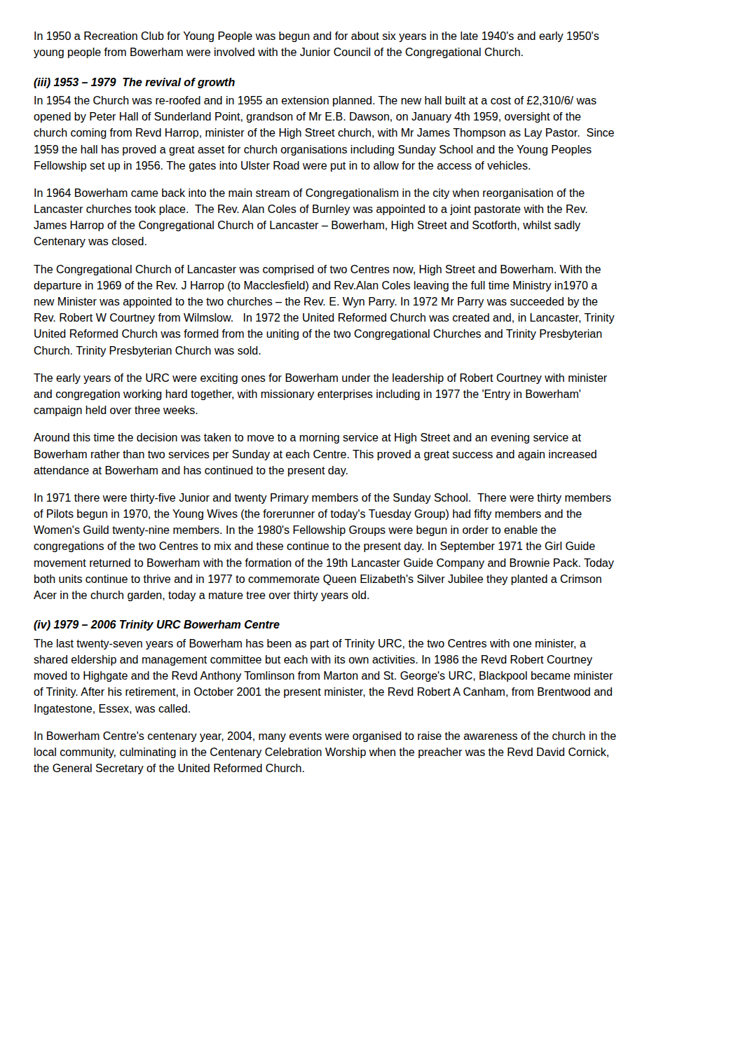In 1950 a Recreation Club for Young People was begun and for about six years in the late 1940's and early 1950's young people from Bowerham were involved with the Junior Council of the Congregational Church.
(iii) 1953 – 1979 The revival of growth
In 1954 the Church was re-roofed and in 1955 an extension planned. The new hall built at a cost of £2,310/6/ was opened by Peter Hall of Sunderland Point, grandson of Mr E.B. Dawson, on January 4th 1959, oversight of the church coming from Revd Harrop, minister of the High Street church, with Mr James Thompson as Lay Pastor. Since 1959 the hall has proved a great asset for church organisations including Sunday School and the Young Peoples Fellowship set up in 1956. The gates into Ulster Road were put in to allow for the access of vehicles.
In 1964 Bowerham came back into the main stream of Congregationalism in the city when reorganisation of the Lancaster churches took place. The Rev. Alan Coles of Burnley was appointed to a joint pastorate with the Rev. James Harrop of the Congregational Church of Lancaster – Bowerham, High Street and Scotforth, whilst sadly Centenary was closed.
The Congregational Church of Lancaster was comprised of two Centres now, High Street and Bowerham. With the departure in 1969 of the Rev. J Harrop (to Macclesfield) and Rev.Alan Coles leaving the full time Ministry in1970 a new Minister was appointed to the two churches – the Rev. E. Wyn Parry. In 1972 Mr Parry was succeeded by the Rev. Robert W Courtney from Wilmslow. In 1972 the United Reformed Church was created and, in Lancaster, Trinity United Reformed Church was formed from the uniting of the two Congregational Churches and Trinity Presbyterian Church. Trinity Presbyterian Church was sold.
The early years of the URC were exciting ones for Bowerham under the leadership of Robert Courtney with minister and congregation working hard together, with missionary enterprises including in 1977 the 'Entry in Bowerham' campaign held over three weeks.
Around this time the decision was taken to move to a morning service at High Street and an evening service at Bowerham rather than two services per Sunday at each Centre. This proved a great success and again increased attendance at Bowerham and has continued to the present day.
In 1971 there were thirty-five Junior and twenty Primary members of the Sunday School. There were thirty members of Pilots begun in 1970, the Young Wives (the forerunner of today's Tuesday Group) had fifty members and the Women's Guild twenty-nine members. In the 1980's Fellowship Groups were begun in order to enable the congregations of the two Centres to mix and these continue to the present day. In September 1971 the Girl Guide movement returned to Bowerham with the formation of the 19th Lancaster Guide Company and Brownie Pack. Today both units continue to thrive and in 1977 to commemorate Queen Elizabeth's Silver Jubilee they planted a Crimson Acer in the church garden, today a mature tree over thirty years old.
(iv) 1979 – 2006 Trinity URC Bowerham Centre
The last twenty-seven years of Bowerham has been as part of Trinity URC, the two Centres with one minister, a shared eldership and management committee but each with its own activities. In 1986 the Revd Robert Courtney moved to Highgate and the Revd Anthony Tomlinson from Marton and St. George's URC, Blackpool became minister of Trinity. After his retirement, in October 2001 the present minister, the Revd Robert A Canham, from Brentwood and Ingatestone, Essex, was called.
In Bowerham Centre's centenary year, 2004, many events were organised to raise the awareness of the church in the local community, culminating in the Centenary Celebration Worship when the preacher was the Revd David Cornick, the General Secretary of the United Reformed Church.